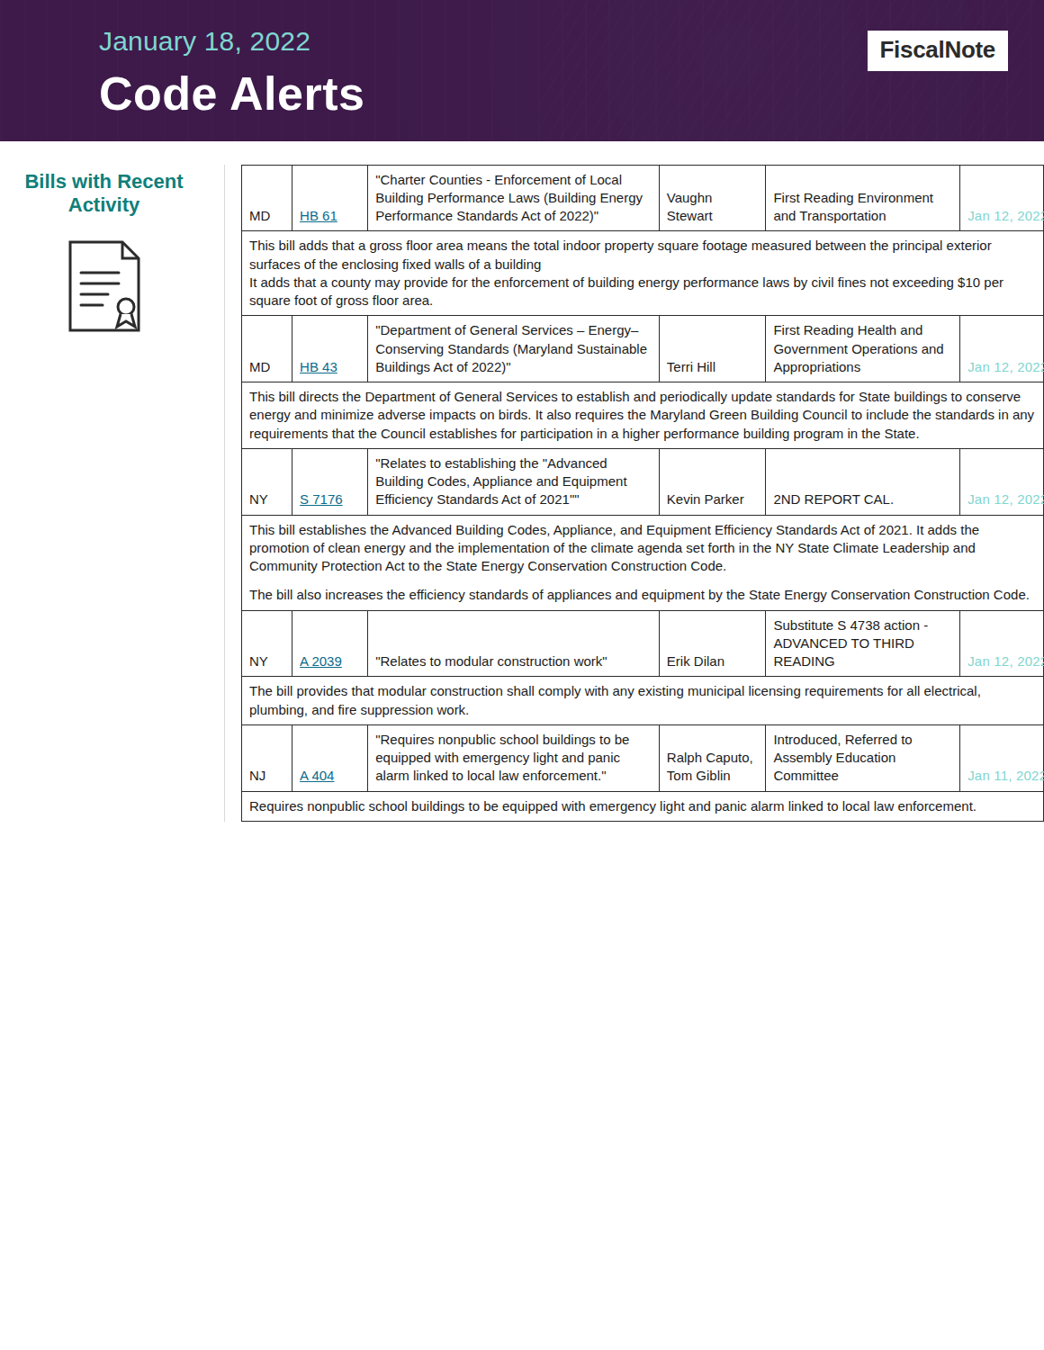Fiscal Note
January 18, 2022
Code Alerts
Bills with Recent
Activity
| MD | HB 61 | "Charter Counties - Enforcement of Local Building Performance Laws (Building Energy Performance Standards Act of 2022)" | Vaughn Stewart | First Reading Environment and Transportation | Jan 12, 2022 |
| This bill adds that a gross floor area means the total indoor property square footage measured between the principal exterior surfaces of the enclosing fixed walls of a building It adds that a county may provide for the enforcement of building energy performance laws by civil fines not exceeding $10 per square foot of gross floor area. |
| MD | HB 43 | "Department of General Services – Energy–Conserving Standards (Maryland Sustainable Buildings Act of 2022)" | Terri Hill | First Reading Health and Government Operations and Appropriations | Jan 12, 2022 |
| This bill directs the Department of General Services to establish and periodically update standards for State buildings to conserve energy and minimize adverse impacts on birds. It also requires the Maryland Green Building Council to include the standards in any requirements that the Council establishes for participation in a higher performance building program in the State. |
| NY | S 7176 | "Relates to establishing the "Advanced Building Codes, Appliance and Equipment Efficiency Standards Act of 2021"" | Kevin Parker | 2ND REPORT CAL. | Jan 12, 2022 |
| This bill establishes the Advanced Building Codes, Appliance, and Equipment Efficiency Standards Act of 2021. It adds the promotion of clean energy and the implementation of the climate agenda set forth in the NY State Climate Leadership and Community Protection Act to the State Energy Conservation Construction Code. The bill also increases the efficiency standards of appliances and equipment by the State Energy Conservation Construction Code. |
| NY | A 2039 | "Relates to modular construction work" | Erik Dilan | Substitute S 4738 action - ADVANCED TO THIRD READING | Jan 12, 2022 |
| The bill provides that modular construction shall comply with any existing municipal licensing requirements for all electrical, plumbing, and fire suppression work. |
| NJ | A 404 | "Requires nonpublic school buildings to be equipped with emergency light and panic alarm linked to local law enforcement." | Ralph Caputo, Tom Giblin | Introduced, Referred to Assembly Education Committee | Jan 11, 2022 |
| Requires nonpublic school buildings to be equipped with emergency light and panic alarm linked to local law enforcement. |